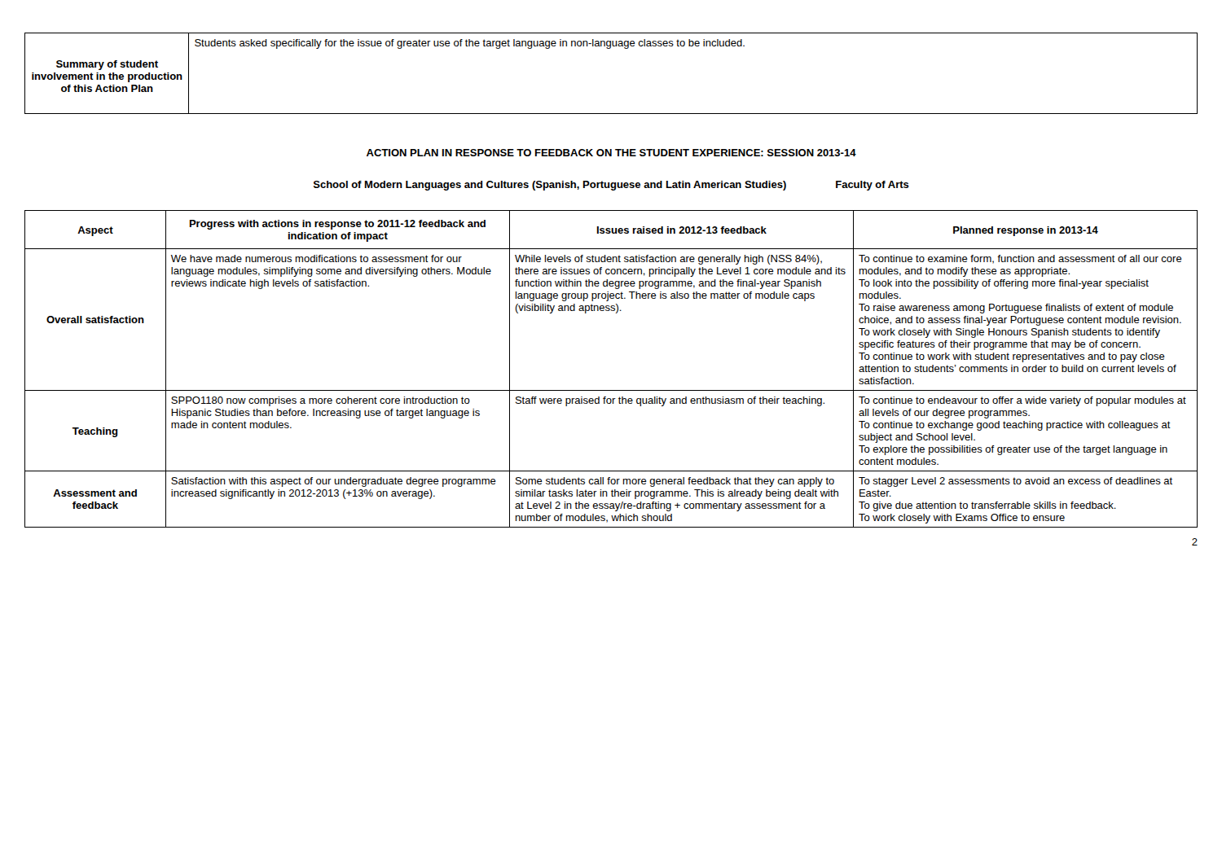| Summary of student involvement in the production of this Action Plan | Students asked specifically for the issue of greater use of the target language in non-language classes to be included. |
ACTION PLAN IN RESPONSE TO FEEDBACK ON THE STUDENT EXPERIENCE: SESSION 2013-14
School of Modern Languages and Cultures (Spanish, Portuguese and Latin American Studies) Faculty of Arts
| Aspect | Progress with actions in response to 2011-12 feedback and indication of impact | Issues raised in 2012-13 feedback | Planned response in 2013-14 |
| --- | --- | --- | --- |
| Overall satisfaction | We have made numerous modifications to assessment for our language modules, simplifying some and diversifying others. Module reviews indicate high levels of satisfaction. | While levels of student satisfaction are generally high (NSS 84%), there are issues of concern, principally the Level 1 core module and its function within the degree programme, and the final-year Spanish language group project. There is also the matter of module caps (visibility and aptness). | To continue to examine form, function and assessment of all our core modules, and to modify these as appropriate. To look into the possibility of offering more final-year specialist modules. To raise awareness among Portuguese finalists of extent of module choice, and to assess final-year Portuguese content module revision. To work closely with Single Honours Spanish students to identify specific features of their programme that may be of concern. To continue to work with student representatives and to pay close attention to students’ comments in order to build on current levels of satisfaction. |
| Teaching | SPPO1180 now comprises a more coherent core introduction to Hispanic Studies than before. Increasing use of target language is made in content modules. | Staff were praised for the quality and enthusiasm of their teaching. | To continue to endeavour to offer a wide variety of popular modules at all levels of our degree programmes. To continue to exchange good teaching practice with colleagues at subject and School level. To explore the possibilities of greater use of the target language in content modules. |
| Assessment and feedback | Satisfaction with this aspect of our undergraduate degree programme increased significantly in 2012-2013 (+13% on average). | Some students call for more general feedback that they can apply to similar tasks later in their programme. This is already being dealt with at Level 2 in the essay/re-drafting + commentary assessment for a number of modules, which should | To stagger Level 2 assessments to avoid an excess of deadlines at Easter. To give due attention to transferrable skills in feedback. To work closely with Exams Office to ensure |
2